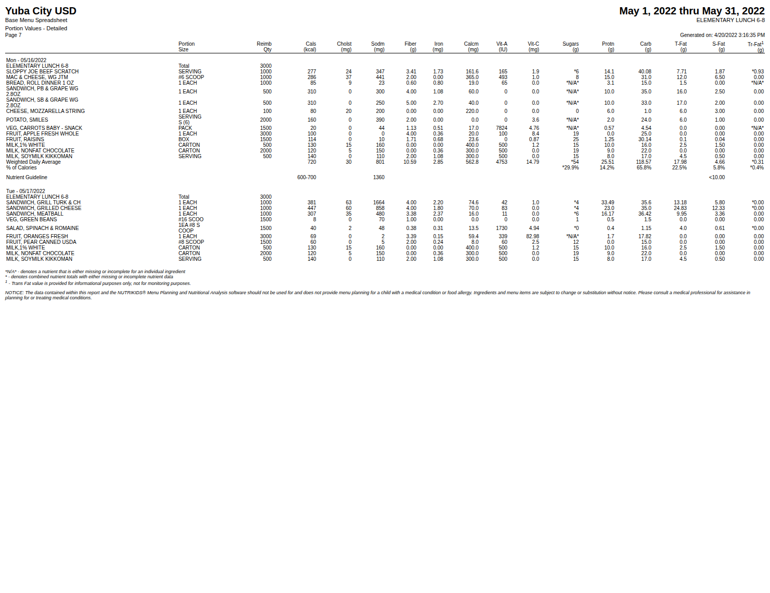Yuba City USD May 1, 2022 thru May 31, 2022
Base Menu Spreadsheet ELEMENTARY LUNCH 6-8
Portion Values - Detailed
Page 7 Generated on: 4/20/2022 3:16:35 PM
| | Portion Size | Reimb Qty | Cals (kcal) | Cholst (mg) | Sodm (mg) | Fiber (g) | Iron (mg) | Calcm (mg) | Vit-A (IU) | Vit-C (mg) | Sugars (g) | Protn (g) | Carb (g) | T-Fat (g) | S-Fat (g) | Tr-Fat 1 (g) |
| --- | --- | --- | --- | --- | --- | --- | --- | --- | --- | --- | --- | --- | --- | --- | --- | --- |
| Mon - 05/16/2022 | | | | | | | | | | | | | | | | |
| ELEMENTARY LUNCH 6-8 | Total | 3000 | | | | | | | | | | | | | | |
| SLOPPY JOE BEEF SCRATCH | SERVING | 1000 | 277 | 24 | 347 | 3.41 | 1.73 | 161.6 | 165 | 1.9 | *6 | 14.1 | 40.08 | 7.71 | 1.87 | *0.93 |
| MAC & CHEESE, WG JTM | #6 SCOOP | 1000 | 286 | 37 | 441 | 2.00 | 0.00 | 365.0 | 493 | 1.0 | 8 | 15.0 | 31.0 | 12.0 | 6.50 | 0.00 |
| BREAD, ROLL DINNER 1 OZ | 1 EACH | 1000 | 85 | 9 | 23 | 0.60 | 0.80 | 19.0 | 65 | 0.0 | *N/A* | 3.1 | 15.0 | 1.5 | 0.00 | *N/A* |
| SANDWICH, PB & GRAPE WG 2.8OZ | 1 EACH | 500 | 310 | 0 | 300 | 4.00 | 1.08 | 60.0 | 0 | 0.0 | *N/A* | 10.0 | 35.0 | 16.0 | 2.50 | 0.00 |
| SANDWICH, SB & GRAPE WG 2.8OZ | 1 EACH | 500 | 310 | 0 | 250 | 5.00 | 2.70 | 40.0 | 0 | 0.0 | *N/A* | 10.0 | 33.0 | 17.0 | 2.00 | 0.00 |
| CHEESE, MOZZARELLA STRING | 1 EACH | 100 | 80 | 20 | 200 | 0.00 | 0.00 | 220.0 | 0 | 0.0 | 0 | 6.0 | 1.0 | 6.0 | 3.00 | 0.00 |
| POTATO, SMILES | SERVING S (6) | 2000 | 160 | 0 | 390 | 2.00 | 0.00 | 0.0 | 0 | 3.6 | *N/A* | 2.0 | 24.0 | 6.0 | 1.00 | 0.00 |
| VEG, CARROTS BABY - SNACK | PACK | 1500 | 20 | 0 | 44 | 1.13 | 0.51 | 17.0 | 7824 | 4.76 | *N/A* | 0.57 | 4.54 | 0.0 | 0.00 | *N/A* |
| FRUIT, APPLE FRESH WHOLE | 1 EACH | 3000 | 100 | 0 | 0 | 4.00 | 0.36 | 20.0 | 100 | 8.4 | 19 | 0.0 | 25.0 | 0.0 | 0.00 | 0.00 |
| FRUIT, RAISINS | BOX | 1500 | 114 | 0 | 10 | 1.71 | 0.68 | 23.6 | 0 | 0.87 | 25 | 1.25 | 30.14 | 0.1 | 0.04 | 0.00 |
| MILK,1% WHITE | CARTON | 500 | 130 | 15 | 160 | 0.00 | 0.00 | 400.0 | 500 | 1.2 | 15 | 10.0 | 16.0 | 2.5 | 1.50 | 0.00 |
| MILK, NONFAT CHOCOLATE | CARTON | 2000 | 120 | 5 | 150 | 0.00 | 0.36 | 300.0 | 500 | 0.0 | 19 | 9.0 | 22.0 | 0.0 | 0.00 | 0.00 |
| MILK, SOYMILK KIKKOMAN | SERVING | 500 | 140 | 0 | 110 | 2.00 | 1.08 | 300.0 | 500 | 0.0 | 15 | 8.0 | 17.0 | 4.5 | 0.50 | 0.00 |
| Weighted Daily Average | | | 720 | 30 | 801 | 10.59 | 2.85 | 562.8 | 4753 | 14.79 | *54 | 25.51 | 118.57 | 17.98 | 4.66 | *0.31 |
| % of Calories | | | | | | | | | | | *29.9% | 14.2% | 65.8% | 22.5% | 5.8% | *0.4% |
| Nutrient Guideline | | | 600-700 | | 1360 | | | | | | | | | | <10.00 | |
| Tue - 05/17/2022 | | | | | | | | | | | | | | | | |
| ELEMENTARY LUNCH 6-8 | Total | 3000 | | | | | | | | | | | | | | |
| SANDWICH, GRILL TURK & CH | 1 EACH | 1000 | 381 | 63 | 1664 | 4.00 | 2.20 | 74.6 | 42 | 1.0 | *4 | 33.49 | 35.6 | 13.18 | 5.80 | *0.00 |
| SANDWICH, GRILLED CHEESE | 1 EACH | 1000 | 447 | 60 | 858 | 4.00 | 1.80 | 70.0 | 83 | 0.0 | *4 | 23.0 | 35.0 | 24.83 | 12.33 | *0.00 |
| SANDWICH, MEATBALL | 1 EACH | 1000 | 307 | 35 | 480 | 3.38 | 2.37 | 16.0 | 11 | 0.0 | *6 | 16.17 | 36.42 | 9.95 | 3.36 | 0.00 |
| VEG, GREEN BEANS | #16 SCOO | 1500 | 8 | 0 | 70 | 1.00 | 0.00 | 0.0 | 0 | 0.0 | 1 | 0.5 | 1.5 | 0.0 | 0.00 | 0.00 |
| SALAD, SPINACH & ROMAINE | 1EA #8 S COOP | 1500 | 40 | 2 | 48 | 0.38 | 0.31 | 13.5 | 1730 | 4.94 | *0 | 0.4 | 1.15 | 4.0 | 0.61 | *0.00 |
| FRUIT, ORANGES FRESH | 1 EACH | 3000 | 69 | 0 | 2 | 3.39 | 0.15 | 59.4 | 339 | 82.98 | *N/A* | 1.7 | 17.82 | 0.0 | 0.00 | 0.00 |
| FRUIT, PEAR CANNED USDA | #8 SCOOP | 1500 | 60 | 0 | 5 | 2.00 | 0.24 | 8.0 | 60 | 2.5 | 12 | 0.0 | 15.0 | 0.0 | 0.00 | 0.00 |
| MILK,1% WHITE | CARTON | 500 | 130 | 15 | 160 | 0.00 | 0.00 | 400.0 | 500 | 1.2 | 15 | 10.0 | 16.0 | 2.5 | 1.50 | 0.00 |
| MILK, NONFAT CHOCOLATE | CARTON | 2000 | 120 | 5 | 150 | 0.00 | 0.36 | 300.0 | 500 | 0.0 | 19 | 9.0 | 22.0 | 0.0 | 0.00 | 0.00 |
| MILK, SOYMILK KIKKOMAN | SERVING | 500 | 140 | 0 | 110 | 2.00 | 1.08 | 300.0 | 500 | 0.0 | 15 | 8.0 | 17.0 | 4.5 | 0.50 | 0.00 |
*N/A* - denotes a nutrient that is either missing or incomplete for an individual ingredient
* - denotes combined nutrient totals with either missing or incomplete nutrient data
1 - Trans Fat value is provided for informational purposes only, not for monitoring purposes.
NOTICE: The data contained within this report and the NUTRIKIDS® Menu Planning and Nutritional Analysis software should not be used for and does not provide menu planning for a child with a medical condition or food allergy. Ingredients and menu items are subject to change or substitution without notice. Please consult a medical professional for assistance in planning for or treating medical conditions.